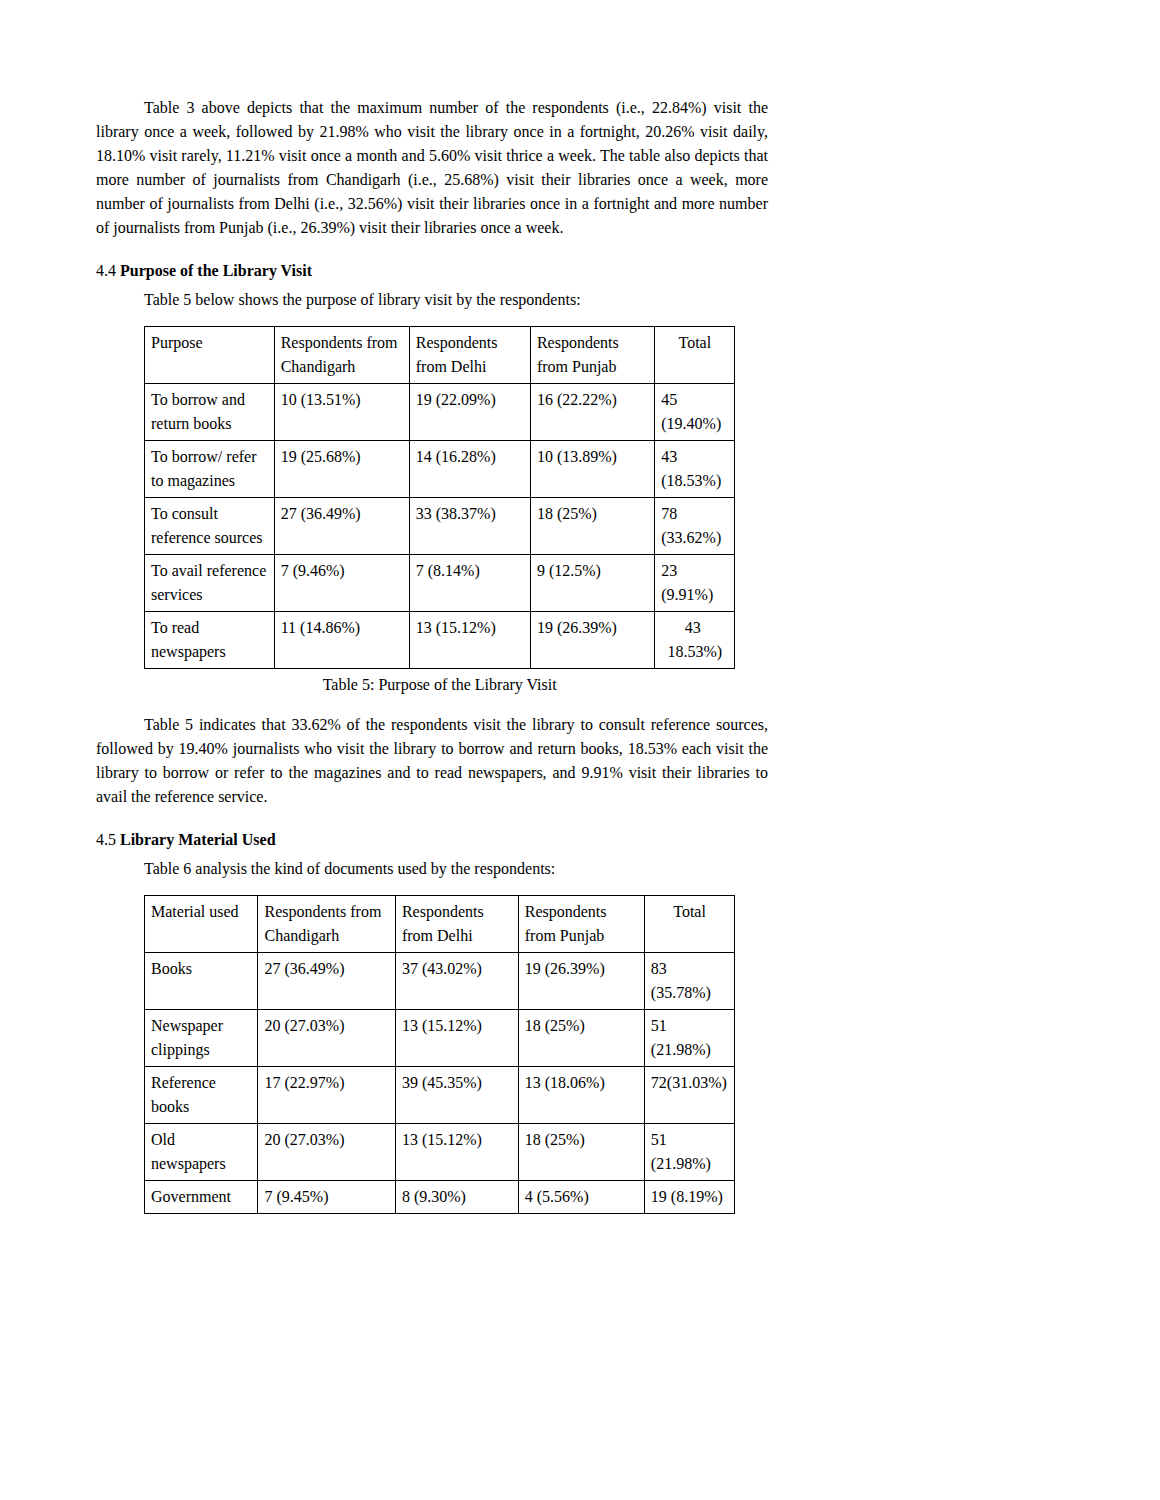Table 3 above depicts that the maximum number of the respondents (i.e., 22.84%) visit the library once a week, followed by 21.98% who visit the library once in a fortnight, 20.26% visit daily, 18.10% visit rarely, 11.21% visit once a month and 5.60% visit thrice a week. The table also depicts that more number of journalists from Chandigarh (i.e., 25.68%) visit their libraries once a week, more number of journalists from Delhi (i.e., 32.56%) visit their libraries once in a fortnight and more number of journalists from Punjab (i.e., 26.39%) visit their libraries once a week.
4.4 Purpose of the Library Visit
Table 5 below shows the purpose of library visit by the respondents:
| Purpose | Respondents from Chandigarh | Respondents from Delhi | Respondents from Punjab | Total |
| To borrow and return books | 10 (13.51%) | 19 (22.09%) | 16 (22.22%) | 45 (19.40%) |
| To borrow/ refer to magazines | 19 (25.68%) | 14 (16.28%) | 10 (13.89%) | 43 (18.53%) |
| To consult reference sources | 27 (36.49%) | 33 (38.37%) | 18 (25%) | 78 (33.62%) |
| To avail reference services | 7 (9.46%) | 7 (8.14%) | 9 (12.5%) | 23 (9.91%) |
| To read newspapers | 11 (14.86%) | 13 (15.12%) | 19 (26.39%) | 43 18.53%) |
Table 5: Purpose of the Library Visit
Table 5 indicates that 33.62% of the respondents visit the library to consult reference sources, followed by 19.40% journalists who visit the library to borrow and return books, 18.53% each visit the library to borrow or refer to the magazines and to read newspapers, and 9.91% visit their libraries to avail the reference service.
4.5 Library Material Used
Table 6 analysis the kind of documents used by the respondents:
| Material used | Respondents from Chandigarh | Respondents from Delhi | Respondents from Punjab | Total |
| Books | 27 (36.49%) | 37 (43.02%) | 19 (26.39%) | 83 (35.78%) |
| Newspaper clippings | 20 (27.03%) | 13 (15.12%) | 18 (25%) | 51 (21.98%) |
| Reference books | 17 (22.97%) | 39 (45.35%) | 13 (18.06%) | 72(31.03%) |
| Old newspapers | 20 (27.03%) | 13 (15.12%) | 18 (25%) | 51 (21.98%) |
| Government | 7 (9.45%) | 8 (9.30%) | 4 (5.56%) | 19 (8.19%) |